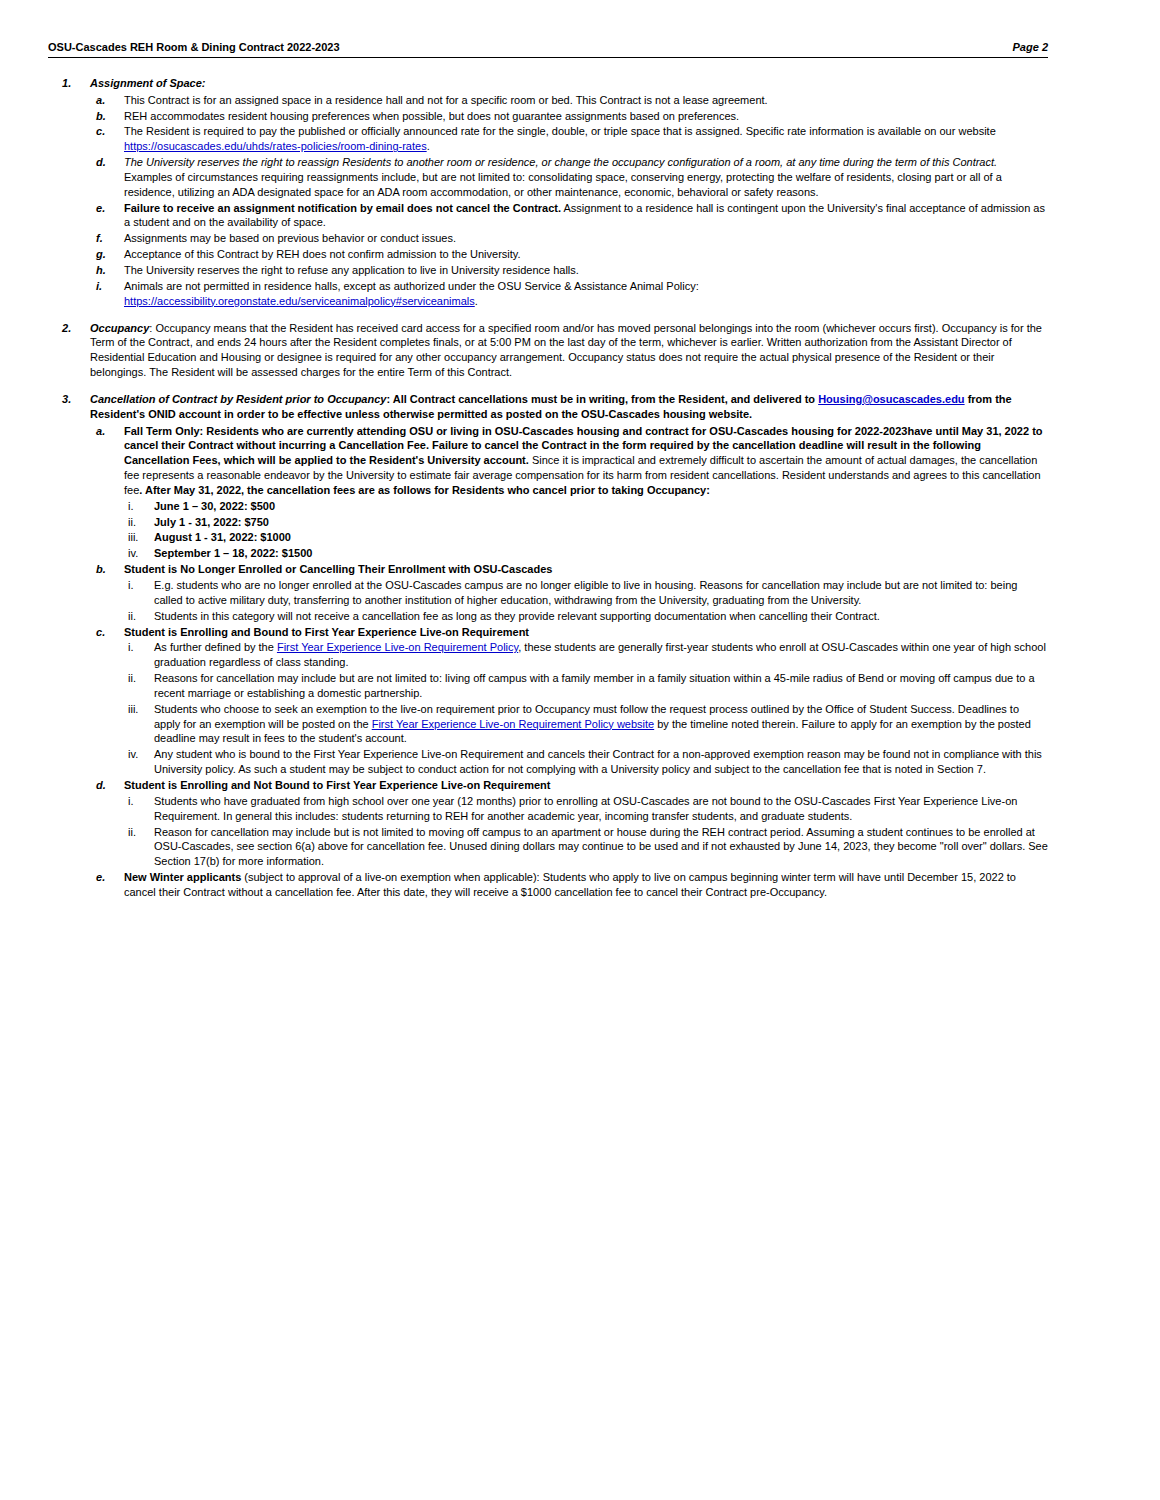OSU-Cascades REH Room & Dining Contract 2022-2023 Page 2
Assignment of Space:
This Contract is for an assigned space in a residence hall and not for a specific room or bed. This Contract is not a lease agreement.
REH accommodates resident housing preferences when possible, but does not guarantee assignments based on preferences.
The Resident is required to pay the published or officially announced rate for the single, double, or triple space that is assigned. Specific rate information is available on our website https://osucascades.edu/uhds/rates-policies/room-dining-rates.
The University reserves the right to reassign Residents to another room or residence, or change the occupancy configuration of a room, at any time during the term of this Contract. Examples of circumstances requiring reassignments include, but are not limited to: consolidating space, conserving energy, protecting the welfare of residents, closing part or all of a residence, utilizing an ADA designated space for an ADA room accommodation, or other maintenance, economic, behavioral or safety reasons.
Failure to receive an assignment notification by email does not cancel the Contract. Assignment to a residence hall is contingent upon the University's final acceptance of admission as a student and on the availability of space.
Assignments may be based on previous behavior or conduct issues.
Acceptance of this Contract by REH does not confirm admission to the University.
The University reserves the right to refuse any application to live in University residence halls.
Animals are not permitted in residence halls, except as authorized under the OSU Service & Assistance Animal Policy: https://accessibility.oregonstate.edu/serviceanimalpolicy#serviceanimals.
Occupancy: Occupancy means that the Resident has received card access for a specified room and/or has moved personal belongings into the room (whichever occurs first). Occupancy is for the Term of the Contract, and ends 24 hours after the Resident completes finals, or at 5:00 PM on the last day of the term, whichever is earlier. Written authorization from the Assistant Director of Residential Education and Housing or designee is required for any other occupancy arrangement. Occupancy status does not require the actual physical presence of the Resident or their belongings. The Resident will be assessed charges for the entire Term of this Contract.
Cancellation of Contract by Resident prior to Occupancy: All Contract cancellations must be in writing, from the Resident, and delivered to Housing@osucascades.edu from the Resident's ONID account in order to be effective unless otherwise permitted as posted on the OSU-Cascades housing website.
Fall Term Only: Residents who are currently attending OSU or living in OSU-Cascades housing and contract for OSU-Cascades housing for 2022-2023have until May 31, 2022 to cancel their Contract without incurring a Cancellation Fee. Failure to cancel the Contract in the form required by the cancellation deadline will result in the following Cancellation Fees, which will be applied to the Resident's University account. Since it is impractical and extremely difficult to ascertain the amount of actual damages, the cancellation fee represents a reasonable endeavor by the University to estimate fair average compensation for its harm from resident cancellations. Resident understands and agrees to this cancellation fee. After May 31, 2022, the cancellation fees are as follows for Residents who cancel prior to taking Occupancy:
June 1 – 30, 2022: $500
July 1 - 31, 2022: $750
August 1 - 31, 2022: $1000
September 1 – 18, 2022: $1500
Student is No Longer Enrolled or Cancelling Their Enrollment with OSU-Cascades
E.g. students who are no longer enrolled at the OSU-Cascades campus are no longer eligible to live in housing. Reasons for cancellation may include but are not limited to: being called to active military duty, transferring to another institution of higher education, withdrawing from the University, graduating from the University.
Students in this category will not receive a cancellation fee as long as they provide relevant supporting documentation when cancelling their Contract.
Student is Enrolling and Bound to First Year Experience Live-on Requirement
As further defined by the First Year Experience Live-on Requirement Policy, these students are generally first-year students who enroll at OSU-Cascades within one year of high school graduation regardless of class standing.
Reasons for cancellation may include but are not limited to: living off campus with a family member in a family situation within a 45-mile radius of Bend or moving off campus due to a recent marriage or establishing a domestic partnership.
Students who choose to seek an exemption to the live-on requirement prior to Occupancy must follow the request process outlined by the Office of Student Success. Deadlines to apply for an exemption will be posted on the First Year Experience Live-on Requirement Policy website by the timeline noted therein. Failure to apply for an exemption by the posted deadline may result in fees to the student's account.
Any student who is bound to the First Year Experience Live-on Requirement and cancels their Contract for a non-approved exemption reason may be found not in compliance with this University policy. As such a student may be subject to conduct action for not complying with a University policy and subject to the cancellation fee that is noted in Section 7.
Student is Enrolling and Not Bound to First Year Experience Live-on Requirement
Students who have graduated from high school over one year (12 months) prior to enrolling at OSU-Cascades are not bound to the OSU-Cascades First Year Experience Live-on Requirement. In general this includes: students returning to REH for another academic year, incoming transfer students, and graduate students.
Reason for cancellation may include but is not limited to moving off campus to an apartment or house during the REH contract period. Assuming a student continues to be enrolled at OSU-Cascades, see section 6(a) above for cancellation fee. Unused dining dollars may continue to be used and if not exhausted by June 14, 2023, they become "roll over" dollars. See Section 17(b) for more information.
New Winter applicants (subject to approval of a live-on exemption when applicable): Students who apply to live on campus beginning winter term will have until December 15, 2022 to cancel their Contract without a cancellation fee. After this date, they will receive a $1000 cancellation fee to cancel their Contract pre-Occupancy.